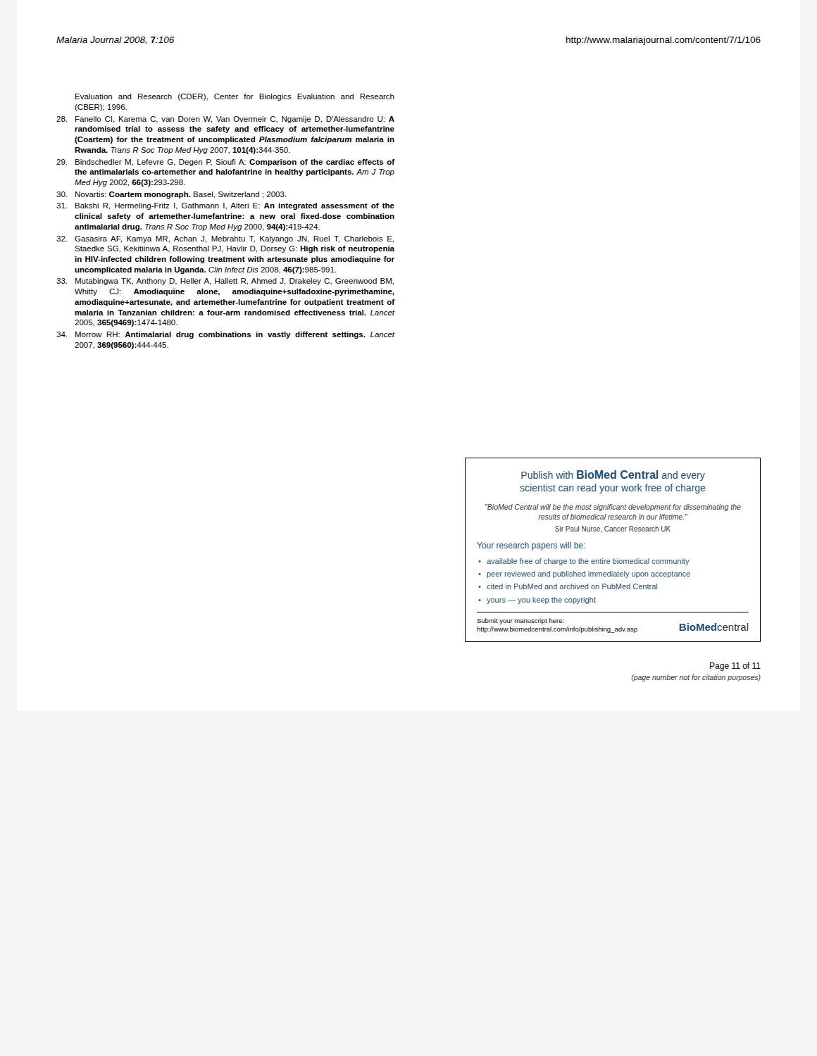Malaria Journal 2008, 7:106
http://www.malariajournal.com/content/7/1/106
Evaluation and Research (CDER), Center for Biologics Evaluation and Research (CBER); 1996.
28. Fanello CI, Karema C, van Doren W, Van Overmeir C, Ngamije D, D'Alessandro U: A randomised trial to assess the safety and efficacy of artemether-lumefantrine (Coartem) for the treatment of uncomplicated Plasmodium falciparum malaria in Rwanda. Trans R Soc Trop Med Hyg 2007, 101(4): 344-350.
29. Bindschedler M, Lefevre G, Degen P, Sioufi A: Comparison of the cardiac effects of the antimalarials co-artemether and halofantrine in healthy participants. Am J Trop Med Hyg 2002, 66(3): 293-298.
30. Novartis: Coartem monograph. Basel, Switzerland ; 2003.
31. Bakshi R, Hermeling-Fritz I, Gathmann I, Alteri E: An integrated assessment of the clinical safety of artemether-lumefantrine: a new oral fixed-dose combination antimalarial drug. Trans R Soc Trop Med Hyg 2000, 94(4): 419-424.
32. Gasasira AF, Kamya MR, Achan J, Mebrahtu T, Kalyango JN, Ruel T, Charlebois E, Staedke SG, Kekitiinwa A, Rosenthal PJ, Havlir D, Dorsey G: High risk of neutropenia in HIV-infected children following treatment with artesunate plus amodiaquine for uncomplicated malaria in Uganda. Clin Infect Dis 2008, 46(7): 985-991.
33. Mutabingwa TK, Anthony D, Heller A, Hallett R, Ahmed J, Drakeley C, Greenwood BM, Whitty CJ: Amodiaquine alone, amodiaquine+sulfadoxine-pyrimethamine, amodiaquine+artesunate, and artemether-lumefantrine for outpatient treatment of malaria in Tanzanian children: a four-arm randomised effectiveness trial. Lancet 2005, 365(9469): 1474-1480.
34. Morrow RH: Antimalarial drug combinations in vastly different settings. Lancet 2007, 369(9560): 444-445.
Publish with Bio Med Central and every
scientist can read your work free of charge
"BioMed Central will be the most significant development for disseminating the results of biomedical research in our lifetime."
Sir Paul Nurse, Cancer Research UK
Your research papers will be:
available free of charge to the entire biomedical community
peer reviewed and published immediately upon acceptance
cited in PubMed and archived on PubMed Central
yours — you keep the copyright
Submit your manuscript here:
http://www.biomedcentral.com/info/publishing_adv.asp
Bio Med central
Page 11 of 11
(page number not for citation purposes)